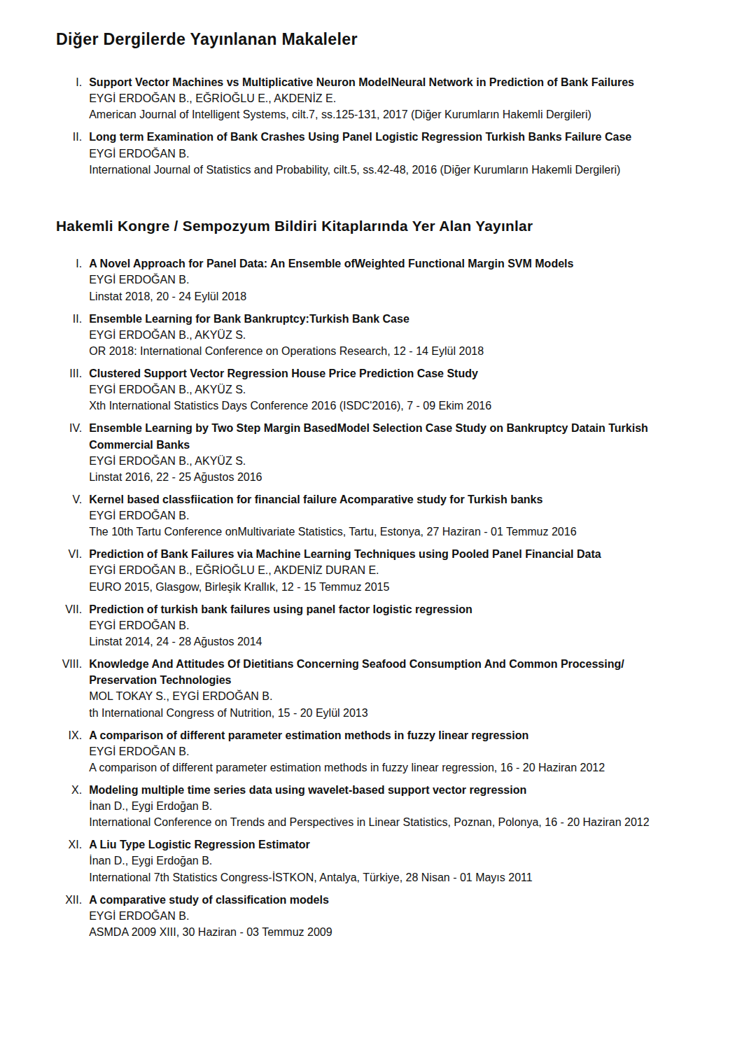Diğer Dergilerde Yayınlanan Makaleler
Support Vector Machines vs Multiplicative Neuron ModelNeural Network in Prediction of Bank Failures EYGİ ERDOĞAN B., EĞRİOĞLU E., AKDENİZ E. American Journal of Intelligent Systems, cilt.7, ss.125-131, 2017 (Diğer Kurumların Hakemli Dergileri)
Long term Examination of Bank Crashes Using Panel Logistic Regression Turkish Banks Failure Case EYGİ ERDOĞAN B. International Journal of Statistics and Probability, cilt.5, ss.42-48, 2016 (Diğer Kurumların Hakemli Dergileri)
Hakemli Kongre / Sempozyum Bildiri Kitaplarında Yer Alan Yayınlar
A Novel Approach for Panel Data: An Ensemble ofWeighted Functional Margin SVM Models EYGİ ERDOĞAN B. Linstat 2018, 20 - 24 Eylül 2018
Ensemble Learning for Bank Bankruptcy:Turkish Bank Case EYGİ ERDOĞAN B., AKYÜZ S. OR 2018: International Conference on Operations Research, 12 - 14 Eylül 2018
Clustered Support Vector Regression House Price Prediction Case Study EYGİ ERDOĞAN B., AKYÜZ S. Xth International Statistics Days Conference 2016 (ISDC'2016), 7 - 09 Ekim 2016
Ensemble Learning by Two Step Margin BasedModel Selection Case Study on Bankruptcy Datain Turkish Commercial Banks EYGİ ERDOĞAN B., AKYÜZ S. Linstat 2016, 22 - 25 Ağustos 2016
Kernel based classfiication for financial failure Acomparative study for Turkish banks EYGİ ERDOĞAN B. The 10th Tartu Conference onMultivariate Statistics, Tartu, Estonya, 27 Haziran - 01 Temmuz 2016
Prediction of Bank Failures via Machine Learning Techniques using Pooled Panel Financial Data EYGİ ERDOĞAN B., EĞRİOĞLU E., AKDENİZ DURAN E. EURO 2015, Glasgow, Birleşik Krallık, 12 - 15 Temmuz 2015
Prediction of turkish bank failures using panel factor logistic regression EYGİ ERDOĞAN B. Linstat 2014, 24 - 28 Ağustos 2014
Knowledge And Attitudes Of Dietitians Concerning Seafood Consumption And Common Processing/ Preservation Technologies MOL TOKAY S., EYGİ ERDOĞAN B. th International Congress of Nutrition, 15 - 20 Eylül 2013
A comparison of different parameter estimation methods in fuzzy linear regression EYGİ ERDOĞAN B. A comparison of different parameter estimation methods in fuzzy linear regression, 16 - 20 Haziran 2012
Modeling multiple time series data using wavelet-based support vector regression İnan D., Eygi Erdoğan B. International Conference on Trends and Perspectives in Linear Statistics, Poznan, Polonya, 16 - 20 Haziran 2012
A Liu Type Logistic Regression Estimator İnan D., Eygi Erdoğan B. International 7th Statistics Congress-İSTKON, Antalya, Türkiye, 28 Nisan - 01 Mayıs 2011
A comparative study of classification models EYGİ ERDOĞAN B. ASMDA 2009 XIII, 30 Haziran - 03 Temmuz 2009